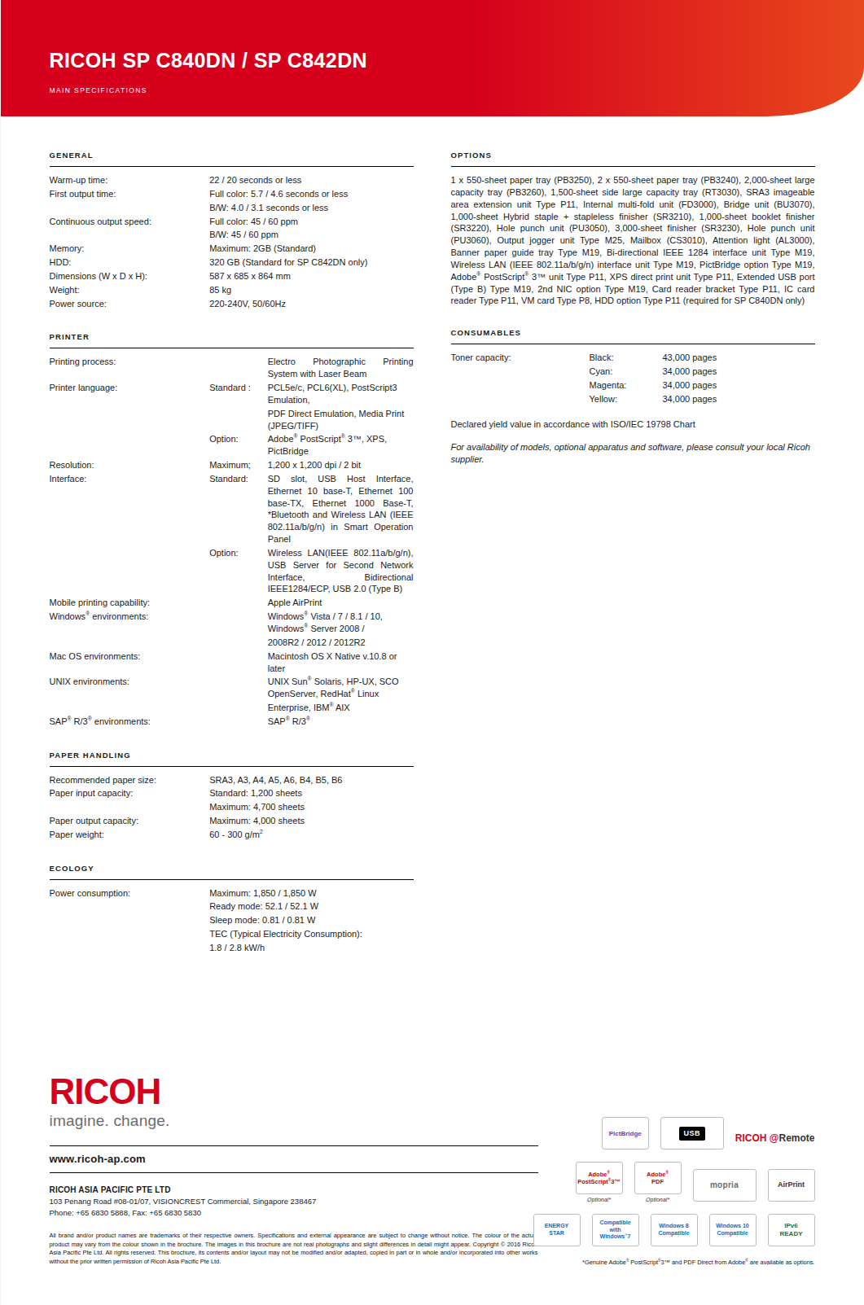RICOH SP C840DN / SP C842DN
Main Specifications
General
| Warm-up time: | 22 / 20 seconds or less |
| First output time: | Full color: 5.7 / 4.6 seconds or less |
| | B/W: 4.0 / 3.1 seconds or less |
| Continuous output speed: | Full color: 45 / 60 ppm |
| | B/W: 45 / 60 ppm |
| Memory: | Maximum: 2GB (Standard) |
| HDD: | 320 GB (Standard for SP C842DN only) |
| Dimensions (W x D x H): | 587 x 685 x 864 mm |
| Weight: | 85 kg |
| Power source: | 220-240V, 50/60Hz |
Printer
| Printing process: | | Electro Photographic Printing System with Laser Beam |
| Printer language: | Standard : | PCL5e/c, PCL6(XL), PostScript3 Emulation, |
| | | PDF Direct Emulation, Media Print (JPEG/TIFF) |
| | Option: | Adobe ® PostScript ® 3™, XPS, PictBridge |
| Resolution: | Maximum; | 1,200 x 1,200 dpi / 2 bit |
| Interface: | Standard: | SD slot, USB Host Interface, Ethernet 10 base-T, Ethernet 100 base-TX, Ethernet 1000 Base-T, *Bluetooth and Wireless LAN (IEEE 802.11a/b/g/n) in Smart Operation Panel |
| | Option: | Wireless LAN(IEEE 802.11a/b/g/n), USB Server for Second Network Interface, Bidirectional IEEE1284/ECP, USB 2.0 (Type B) |
| Mobile printing capability: | | Apple AirPrint |
| Windows ® environments: | | Windows ® Vista / 7 / 8.1 / 10, Windows ® Server 2008 / |
| | | 2008R2 / 2012 / 2012R2 |
| Mac OS environments: | | Macintosh OS X Native v.10.8 or later |
| UNIX environments: | | UNIX Sun ® Solaris, HP-UX, SCO OpenServer, RedHat ® Linux |
| | | Enterprise, IBM ® AIX |
| SAP ® R/3 ® environments: | | SAP ® R/3 ® |
Paper Handling
| Recommended paper size: | SRA3, A3, A4, A5, A6, B4, B5, B6 |
| Paper input capacity: | Standard: 1,200 sheets |
| | Maximum: 4,700 sheets |
| Paper output capacity: | Maximum: 4,000 sheets |
| Paper weight: | 60 - 300 g/m 2 |
Ecology
| Power consumption: | Maximum: 1,850 / 1,850 W |
| | Ready mode: 52.1 / 52.1 W |
| | Sleep mode: 0.81 / 0.81 W |
| | TEC (Typical Electricity Consumption): |
| | 1.8 / 2.8 kW/h |
Options
1 x 550-sheet paper tray (PB3250), 2 x 550-sheet paper tray (PB3240), 2,000-sheet large capacity tray (PB3260), 1,500-sheet side large capacity tray (RT3030), SRA3 imageable area extension unit Type P11, Internal multi-fold unit (FD3000), Bridge unit (BU3070), 1,000-sheet Hybrid staple + stapleless finisher (SR3210), 1,000-sheet booklet finisher (SR3220), Hole punch unit (PU3050), 3,000-sheet finisher (SR3230), Hole punch unit (PU3060), Output jogger unit Type M25, Mailbox (CS3010), Attention light (AL3000), Banner paper guide tray Type M19, Bi-directional IEEE 1284 interface unit Type M19, Wireless LAN (IEEE 802.11a/b/g/n) interface unit Type M19, PictBridge option Type M19, Adobe® PostScript® 3™ unit Type P11, XPS direct print unit Type P11, Extended USB port (Type B) Type M19, 2nd NIC option Type M19, Card reader bracket Type P11, IC card reader Type P11, VM card Type P8, HDD option Type P11 (required for SP C840DN only)
Consumables
| Toner capacity: | Black: | 43,000 pages |
| | Cyan: | 34,000 pages |
| | Magenta: | 34,000 pages |
| | Yellow: | 34,000 pages |
Declared yield value in accordance with ISO/IEC 19798 Chart
For availability of models, optional apparatus and software, please consult your local Ricoh supplier.
RICOH
imagine. change.
www.ricoh-ap.com
RICOH ASIA PACIFIC PTE LTD
103 Penang Road #08-01/07, VISIONCREST Commercial, Singapore 238467
Phone: +65 6830 5888, Fax: +65 6830 5830
All brand and/or product names are trademarks of their respective owners. Specifications and external appearance are subject to change without notice. The colour of the actual product may vary from the colour shown in the brochure. The images in this brochure are not real photographs and slight differences in detail might appear. Copyright © 2016 Ricoh Asia Pacific Pte Ltd. All rights reserved. This brochure, its contents and/or layout may not be modified and/or adapted, copied in part or in whole and/or incorporated into other works without the prior written permission of Ricoh Asia Pacific Pte Ltd.
PictBridge
USB
RICOH @Remote
Adobe®
PostScript®3™
Optional*
Adobe®
PDF
Optional*
mopria
AirPrint
ENERGY
STAR
Compatible with
Windows®7
Windows 8
Compatible
Windows 10
Compatible
IPv6
READY
*Genuine Adobe® PostScript®3™ and PDF Direct from Adobe® are available as options.